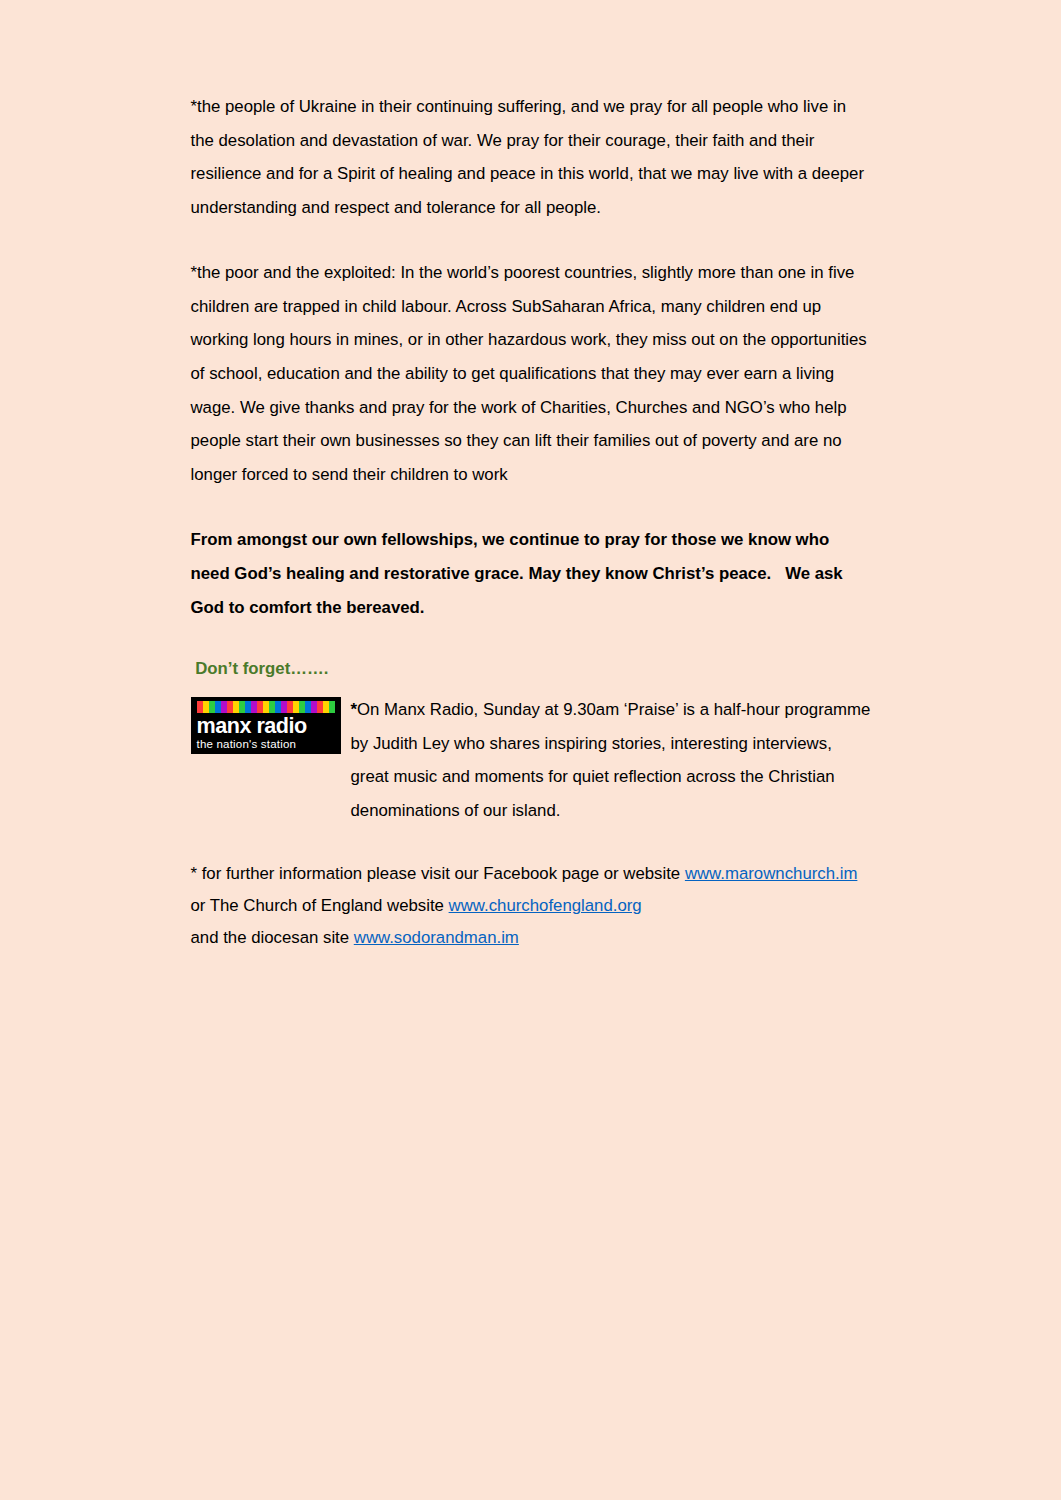*the people of Ukraine in their continuing suffering, and we pray for all people who live in the desolation and devastation of war. We pray for their courage, their faith and their resilience and for a Spirit of healing and peace in this world, that we may live with a deeper understanding and respect and tolerance for all people.
*the poor and the exploited: In the world’s poorest countries, slightly more than one in five children are trapped in child labour. Across SubSaharan Africa, many children end up working long hours in mines, or in other hazardous work, they miss out on the opportunities of school, education and the ability to get qualifications that they may ever earn a living wage. We give thanks and pray for the work of Charities, Churches and NGO’s who help people start their own businesses so they can lift their families out of poverty and are no longer forced to send their children to work
From amongst our own fellowships, we continue to pray for those we know who need God’s healing and restorative grace. May they know Christ’s peace. We ask God to comfort the bereaved.
Don’t forget…….
manx radio the nation's station
*On Manx Radio, Sunday at 9.30am ‘Praise’ is a half-hour programme by Judith Ley who shares inspiring stories, interesting interviews, great music and moments for quiet reflection across the Christian denominations of our island.
* for further information please visit our Facebook page or website www.marownchurch.im
or The Church of England website www.churchofengland.org
and the diocesan site www.sodorandman.im